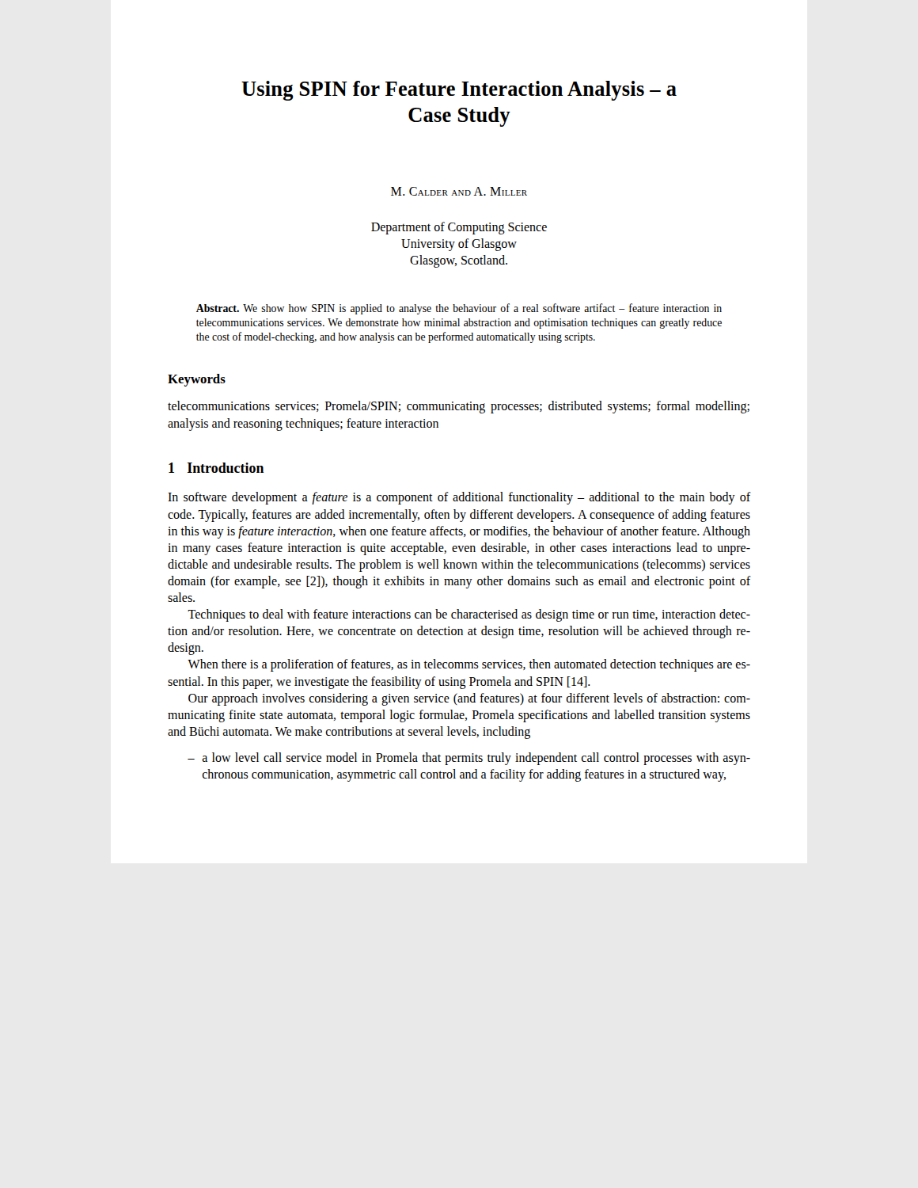Using SPIN for Feature Interaction Analysis – a
Case Study
M. Calder and A. Miller
Department of Computing Science
University of Glasgow
Glasgow, Scotland.
Abstract. We show how SPIN is applied to analyse the behaviour of a real software artifact – feature interaction in telecommunications services. We demonstrate how minimal abstraction and optimisation techniques can greatly reduce the cost of model-checking, and how analysis can be performed automatically using scripts.
Keywords
telecommunications services; Promela/SPIN; communicating processes; distributed systems; formal modelling; analysis and reasoning techniques; feature interaction
1 Introduction
In software development a feature is a component of additional functionality – additional to the main body of code. Typically, features are added incrementally, often by different developers. A consequence of adding features in this way is feature interaction, when one feature affects, or modifies, the behaviour of another feature. Although in many cases feature interaction is quite acceptable, even desirable, in other cases interactions lead to unpredictable and undesirable results. The problem is well known within the telecommunications (telecomms) services domain (for example, see [2]), though it exhibits in many other domains such as email and electronic point of sales.
Techniques to deal with feature interactions can be characterised as design time or run time, interaction detection and/or resolution. Here, we concentrate on detection at design time, resolution will be achieved through re-design.
When there is a proliferation of features, as in telecomms services, then automated detection techniques are essential. In this paper, we investigate the feasibility of using Promela and SPIN [14].
Our approach involves considering a given service (and features) at four different levels of abstraction: communicating finite state automata, temporal logic formulae, Promela specifications and labelled transition systems and Büchi automata. We make contributions at several levels, including
a low level call service model in Promela that permits truly independent call control processes with asynchronous communication, asymmetric call control and a facility for adding features in a structured way,